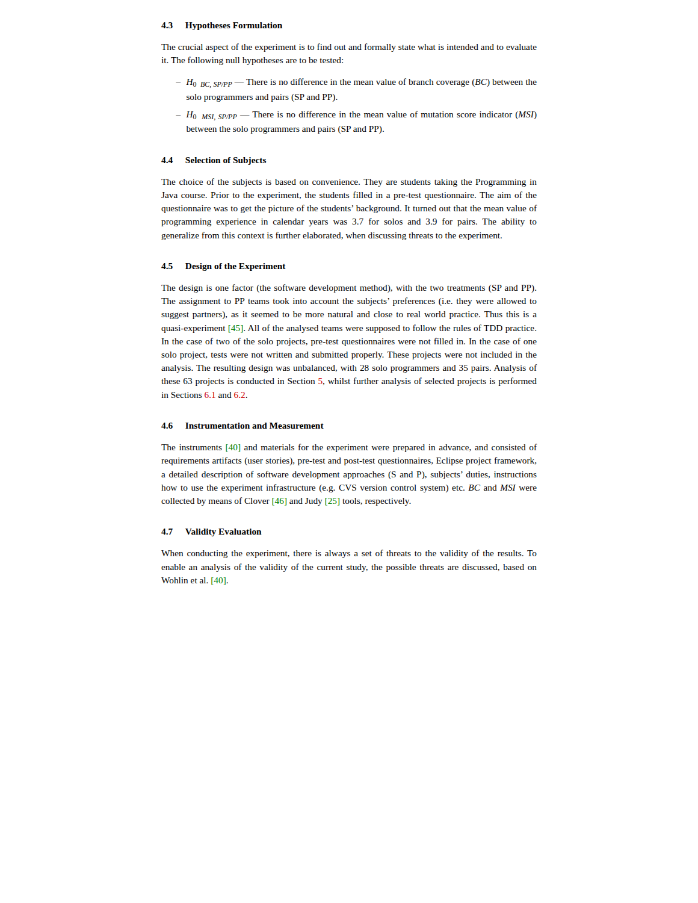4.3 Hypotheses Formulation
The crucial aspect of the experiment is to find out and formally state what is intended and to evaluate it. The following null hypotheses are to be tested:
H 0 BC, SP/PP — There is no difference in the mean value of branch coverage (BC) between the solo programmers and pairs (SP and PP).
H 0 MSI, SP/PP — There is no difference in the mean value of mutation score indicator (MSI) between the solo programmers and pairs (SP and PP).
4.4 Selection of Subjects
The choice of the subjects is based on convenience. They are students taking the Programming in Java course. Prior to the experiment, the students filled in a pre-test questionnaire. The aim of the questionnaire was to get the picture of the students’ background. It turned out that the mean value of programming experience in calendar years was 3.7 for solos and 3.9 for pairs. The ability to generalize from this context is further elaborated, when discussing threats to the experiment.
4.5 Design of the Experiment
The design is one factor (the software development method), with the two treatments (SP and PP). The assignment to PP teams took into account the subjects’ preferences (i.e. they were allowed to suggest partners), as it seemed to be more natural and close to real world practice. Thus this is a quasi-experiment [45]. All of the analysed teams were supposed to follow the rules of TDD practice. In the case of two of the solo projects, pre-test questionnaires were not filled in. In the case of one solo project, tests were not written and submitted properly. These projects were not included in the analysis. The resulting design was unbalanced, with 28 solo programmers and 35 pairs. Analysis of these 63 projects is conducted in Section 5, whilst further analysis of selected projects is performed in Sections 6.1 and 6.2.
4.6 Instrumentation and Measurement
The instruments [40] and materials for the experiment were prepared in advance, and consisted of requirements artifacts (user stories), pre-test and post-test questionnaires, Eclipse project framework, a detailed description of software development approaches (S and P), subjects’ duties, instructions how to use the experiment infrastructure (e.g. CVS version control system) etc. BC and MSI were collected by means of Clover [46] and Judy [25] tools, respectively.
4.7 Validity Evaluation
When conducting the experiment, there is always a set of threats to the validity of the results. To enable an analysis of the validity of the current study, the possible threats are discussed, based on Wohlin et al. [40].